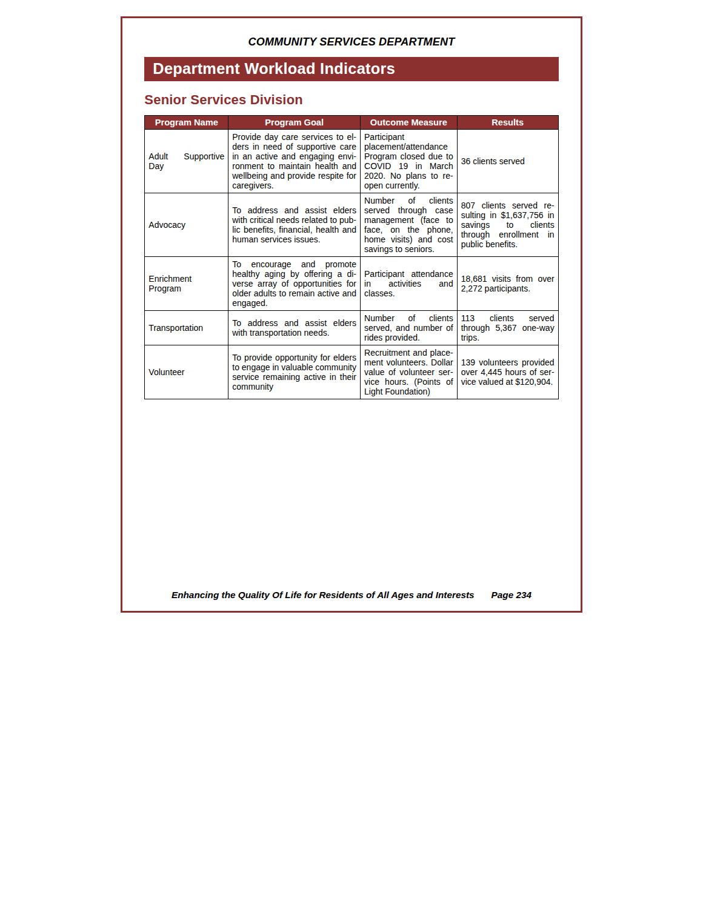COMMUNITY SERVICES DEPARTMENT
Department Workload Indicators
Senior Services Division
| Program Name | Program Goal | Outcome Measure | Results |
| --- | --- | --- | --- |
| Adult Supportive Day | Provide day care services to elders in need of supportive care in an active and engaging environment to maintain health and wellbeing and provide respite for caregivers. | Participant placement/attendance Program closed due to COVID 19 in March 2020. No plans to re-open currently. | 36 clients served |
| Advocacy | To address and assist elders with critical needs related to public benefits, financial, health and human services issues. | Number of clients served through case management (face to face, on the phone, home visits) and cost savings to seniors. | 807 clients served resulting in $1,637,756 in savings to clients through enrollment in public benefits. |
| Enrichment Program | To encourage and promote healthy aging by offering a diverse array of opportunities for older adults to remain active and engaged. | Participant attendance in activities and classes. | 18,681 visits from over 2,272 participants. |
| Transportation | To address and assist elders with transportation needs. | Number of clients served, and number of rides provided. | 113 clients served through 5,367 one-way trips. |
| Volunteer | To provide opportunity for elders to engage in valuable community service remaining active in their community | Recruitment and placement volunteers. Dollar value of volunteer service hours. (Points of Light Foundation) | 139 volunteers provided over 4,445 hours of service valued at $120,904. |
Enhancing the Quality Of Life for Residents of All Ages and InterestsPage 234